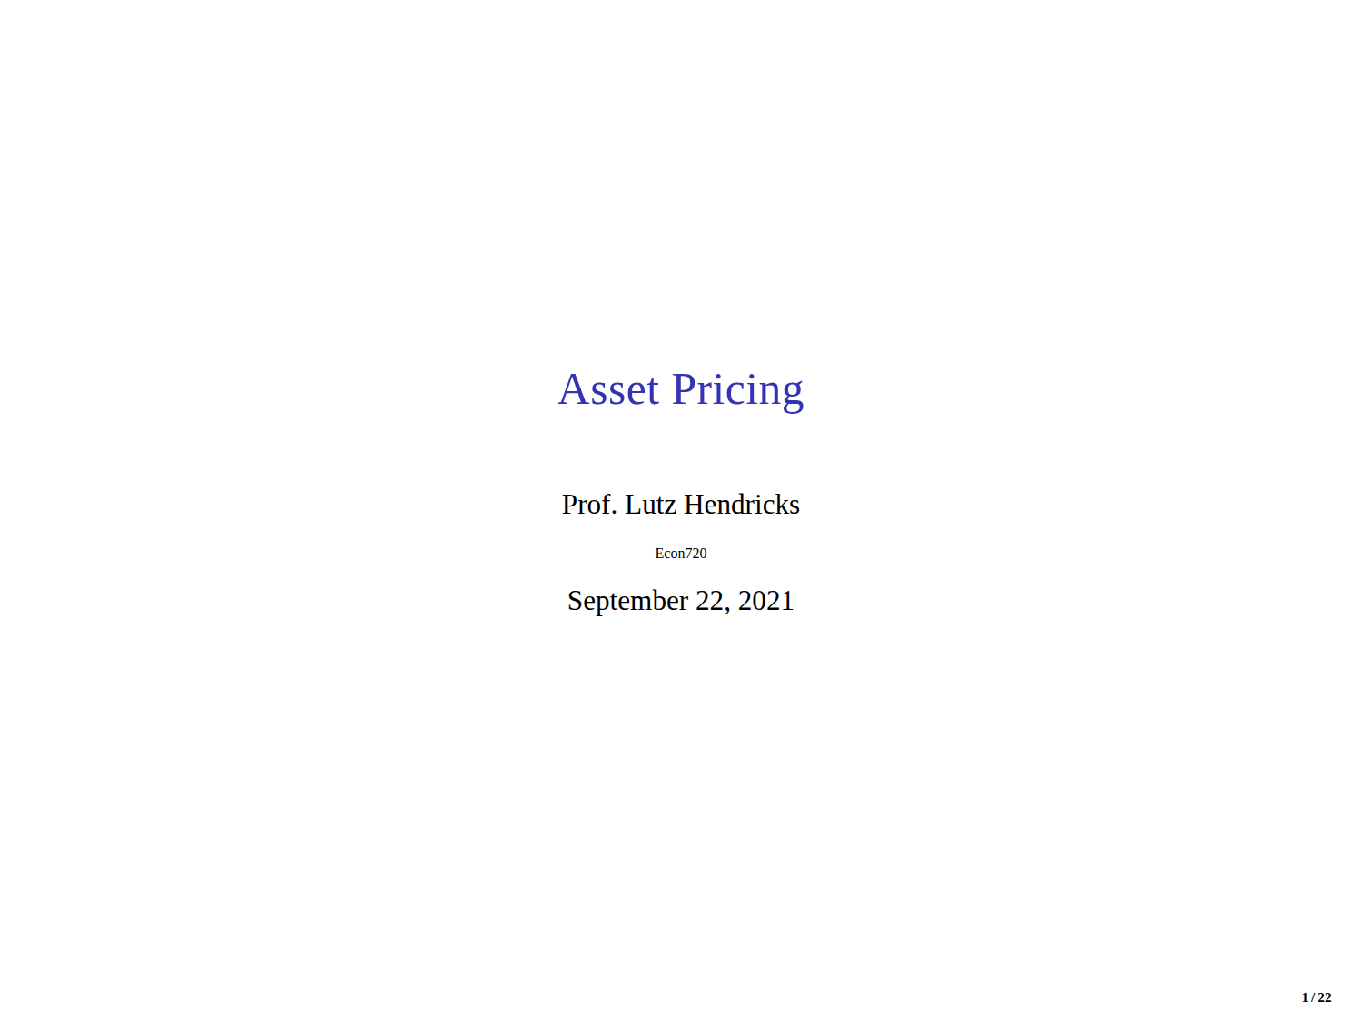Asset Pricing
Prof. Lutz Hendricks
Econ720
September 22, 2021
1 / 22